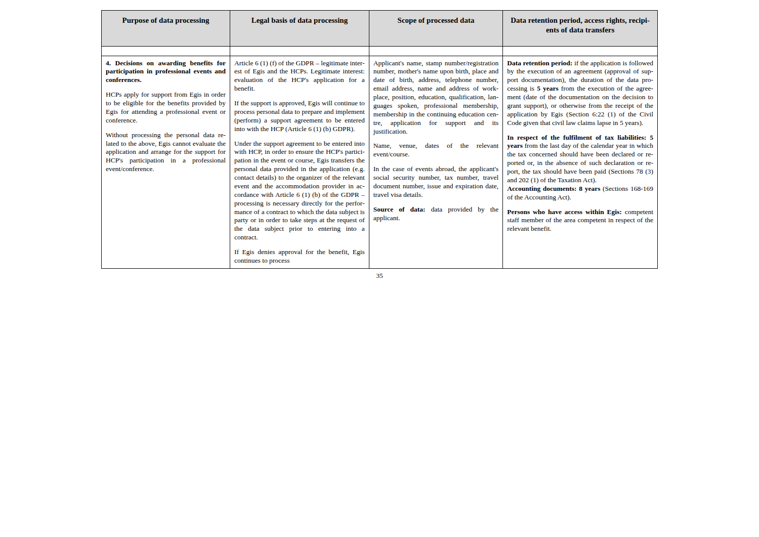| Purpose of data processing | Legal basis of data processing | Scope of processed data | Data retention period, access rights, recipients of data transfers |
| --- | --- | --- | --- |
| 4. Decisions on awarding benefits for participation in professional events and conferences. HCPs apply for support from Egis in order to be eligible for the benefits provided by Egis for attending a professional event or conference. Without processing the personal data related to the above, Egis cannot evaluate the application and arrange for the support for HCP's participation in a professional event/conference. | Article 6 (1) (f) of the GDPR – legitimate interest of Egis and the HCPs. Legitimate interest: evaluation of the HCP's application for a benefit. If the support is approved, Egis will continue to process personal data to prepare and implement (perform) a support agreement to be entered into with the HCP (Article 6 (1) (b) GDPR). Under the support agreement to be entered into with HCP, in order to ensure the HCP's participation in the event or course, Egis transfers the personal data provided in the application (e.g. contact details) to the organizer of the relevant event and the accommodation provider in accordance with Article 6 (1) (b) of the GDPR – processing is necessary directly for the performance of a contract to which the data subject is party or in order to take steps at the request of the data subject prior to entering into a contract. If Egis denies approval for the benefit, Egis continues to process | Applicant's name, stamp number/registration number, mother's name upon birth, place and date of birth, address, telephone number, email address, name and address of workplace, position, education, qualification, languages spoken, professional membership, membership in the continuing education centre, application for support and its justification. Name, venue, dates of the relevant event/course. In the case of events abroad, the applicant's social security number, tax number, travel document number, issue and expiration date, travel visa details. Source of data: data provided by the applicant. | Data retention period: if the application is followed by the execution of an agreement (approval of support documentation), the duration of the data processing is 5 years from the execution of the agreement (date of the documentation on the decision to grant support), or otherwise from the receipt of the application by Egis (Section 6:22 (1) of the Civil Code given that civil law claims lapse in 5 years). In respect of the fulfilment of tax liabilities: 5 years from the last day of the calendar year in which the tax concerned should have been declared or reported or, in the absence of such declaration or report, the tax should have been paid (Sections 78 (3) and 202 (1) of the Taxation Act). Accounting documents: 8 years (Sections 168-169 of the Accounting Act). Persons who have access within Egis: competent staff member of the area competent in respect of the relevant benefit. |
35